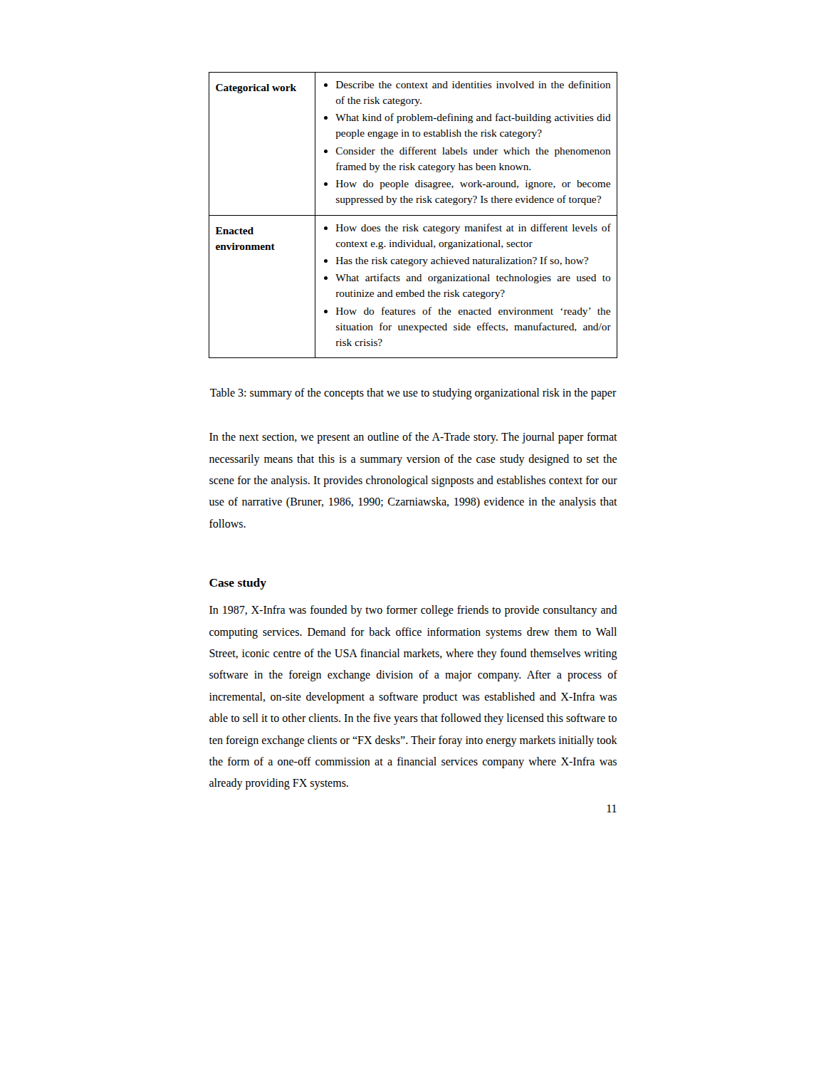| Categorical work | Describe the context and identities involved in the definition of the risk category. What kind of problem-defining and fact-building activities did people engage in to establish the risk category? Consider the different labels under which the phenomenon framed by the risk category has been known. How do people disagree, work-around, ignore, or become suppressed by the risk category? Is there evidence of torque? |
| Enacted environment | How does the risk category manifest at in different levels of context e.g. individual, organizational, sector Has the risk category achieved naturalization? If so, how? What artifacts and organizational technologies are used to routinize and embed the risk category? How do features of the enacted environment ‘ready’ the situation for unexpected side effects, manufactured, and/or risk crisis? |
Table 3: summary of the concepts that we use to studying organizational risk in the paper
In the next section, we present an outline of the A-Trade story. The journal paper format necessarily means that this is a summary version of the case study designed to set the scene for the analysis. It provides chronological signposts and establishes context for our use of narrative (Bruner, 1986, 1990; Czarniawska, 1998) evidence in the analysis that follows.
Case study
In 1987, X-Infra was founded by two former college friends to provide consultancy and computing services. Demand for back office information systems drew them to Wall Street, iconic centre of the USA financial markets, where they found themselves writing software in the foreign exchange division of a major company. After a process of incremental, on-site development a software product was established and X-Infra was able to sell it to other clients. In the five years that followed they licensed this software to ten foreign exchange clients or “FX desks”. Their foray into energy markets initially took the form of a one-off commission at a financial services company where X-Infra was already providing FX systems.
11